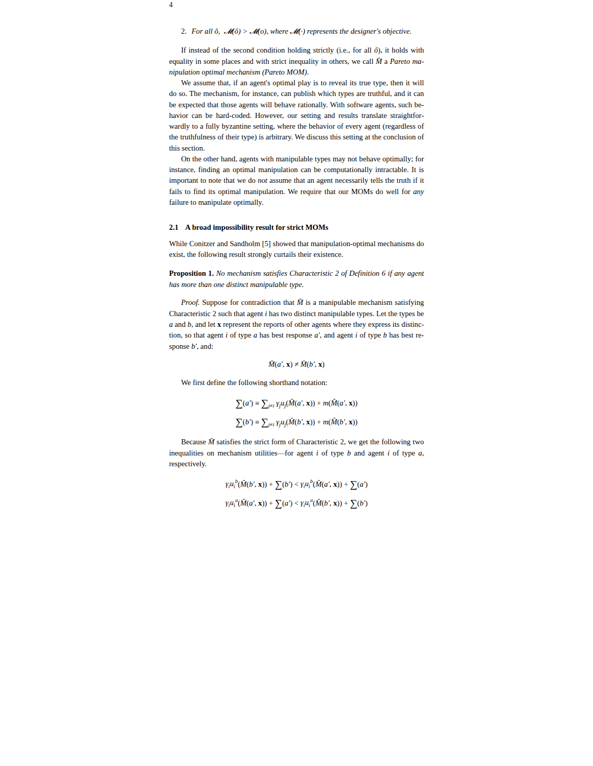4
2. For all ô, 𝓜(ô) > 𝓜(o), where 𝓜(·) represents the designer's objective.
If instead of the second condition holding strictly (i.e., for all ô), it holds with equality in some places and with strict inequality in others, we call M̂ a Pareto manipulation optimal mechanism (Pareto MOM).
We assume that, if an agent's optimal play is to reveal its true type, then it will do so. The mechanism, for instance, can publish which types are truthful, and it can be expected that those agents will behave rationally. With software agents, such behavior can be hard-coded. However, our setting and results translate straightforwardly to a fully byzantine setting, where the behavior of every agent (regardless of the truthfulness of their type) is arbitrary. We discuss this setting at the conclusion of this section.
On the other hand, agents with manipulable types may not behave optimally; for instance, finding an optimal manipulation can be computationally intractable. It is important to note that we do not assume that an agent necessarily tells the truth if it fails to find its optimal manipulation. We require that our MOMs do well for any failure to manipulate optimally.
2.1 A broad impossibility result for strict MOMs
While Conitzer and Sandholm [5] showed that manipulation-optimal mechanisms do exist, the following result strongly curtails their existence.
Proposition 1. No mechanism satisfies Characteristic 2 of Definition 6 if any agent has more than one distinct manipulable type.
Proof. Suppose for contradiction that M̂ is a manipulable mechanism satisfying Characteristic 2 such that agent i has two distinct manipulable types. Let the types be a and b, and let x represent the reports of other agents where they express its distinction, so that agent i of type a has best response a′, and agent i of type b has best response b′, and:
M̂(a′, x) ≠ M̂(b′, x)
We first define the following shorthand notation:
∑(a′) ≡ ∑j≠i γjuj(M̂(a′, x)) + m(M̂(a′, x))
∑(b′) ≡ ∑j≠i γjuj(M̂(b′, x)) + m(M̂(b′, x))
Because M̂ satisfies the strict form of Characteristic 2, we get the following two inequalities on mechanism utilities—for agent i of type b and agent i of type a, respectively.
γiuib(M̂(b′, x)) + ∑(b′) < γiuib(M̂(a′, x)) + ∑(a′)
γiuia(M̂(a′, x)) + ∑(a′) < γiuia(M̂(b′, x)) + ∑(b′)